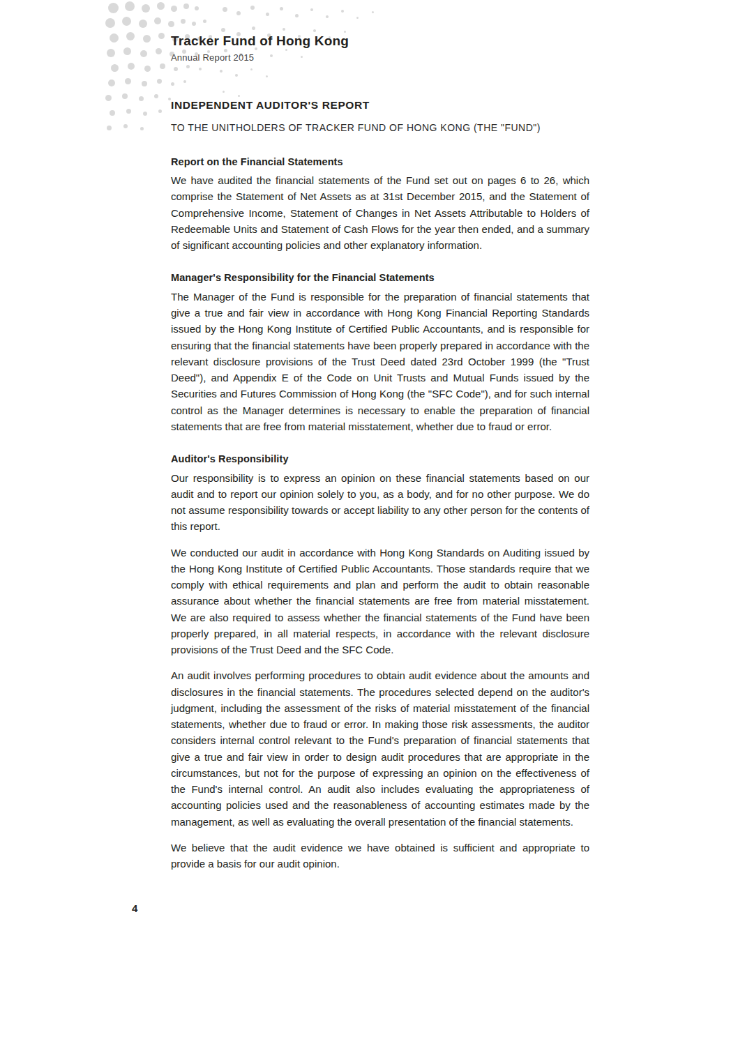Tracker Fund of Hong Kong
Annual Report 2015
INDEPENDENT AUDITOR'S REPORT
TO THE UNITHOLDERS OF TRACKER FUND OF HONG KONG (THE "FUND")
Report on the Financial Statements
We have audited the financial statements of the Fund set out on pages 6 to 26, which comprise the Statement of Net Assets as at 31st December 2015, and the Statement of Comprehensive Income, Statement of Changes in Net Assets Attributable to Holders of Redeemable Units and Statement of Cash Flows for the year then ended, and a summary of significant accounting policies and other explanatory information.
Manager's Responsibility for the Financial Statements
The Manager of the Fund is responsible for the preparation of financial statements that give a true and fair view in accordance with Hong Kong Financial Reporting Standards issued by the Hong Kong Institute of Certified Public Accountants, and is responsible for ensuring that the financial statements have been properly prepared in accordance with the relevant disclosure provisions of the Trust Deed dated 23rd October 1999 (the "Trust Deed"), and Appendix E of the Code on Unit Trusts and Mutual Funds issued by the Securities and Futures Commission of Hong Kong (the "SFC Code"), and for such internal control as the Manager determines is necessary to enable the preparation of financial statements that are free from material misstatement, whether due to fraud or error.
Auditor's Responsibility
Our responsibility is to express an opinion on these financial statements based on our audit and to report our opinion solely to you, as a body, and for no other purpose. We do not assume responsibility towards or accept liability to any other person for the contents of this report.
We conducted our audit in accordance with Hong Kong Standards on Auditing issued by the Hong Kong Institute of Certified Public Accountants. Those standards require that we comply with ethical requirements and plan and perform the audit to obtain reasonable assurance about whether the financial statements are free from material misstatement. We are also required to assess whether the financial statements of the Fund have been properly prepared, in all material respects, in accordance with the relevant disclosure provisions of the Trust Deed and the SFC Code.
An audit involves performing procedures to obtain audit evidence about the amounts and disclosures in the financial statements. The procedures selected depend on the auditor's judgment, including the assessment of the risks of material misstatement of the financial statements, whether due to fraud or error. In making those risk assessments, the auditor considers internal control relevant to the Fund's preparation of financial statements that give a true and fair view in order to design audit procedures that are appropriate in the circumstances, but not for the purpose of expressing an opinion on the effectiveness of the Fund's internal control. An audit also includes evaluating the appropriateness of accounting policies used and the reasonableness of accounting estimates made by the management, as well as evaluating the overall presentation of the financial statements.
We believe that the audit evidence we have obtained is sufficient and appropriate to provide a basis for our audit opinion.
4